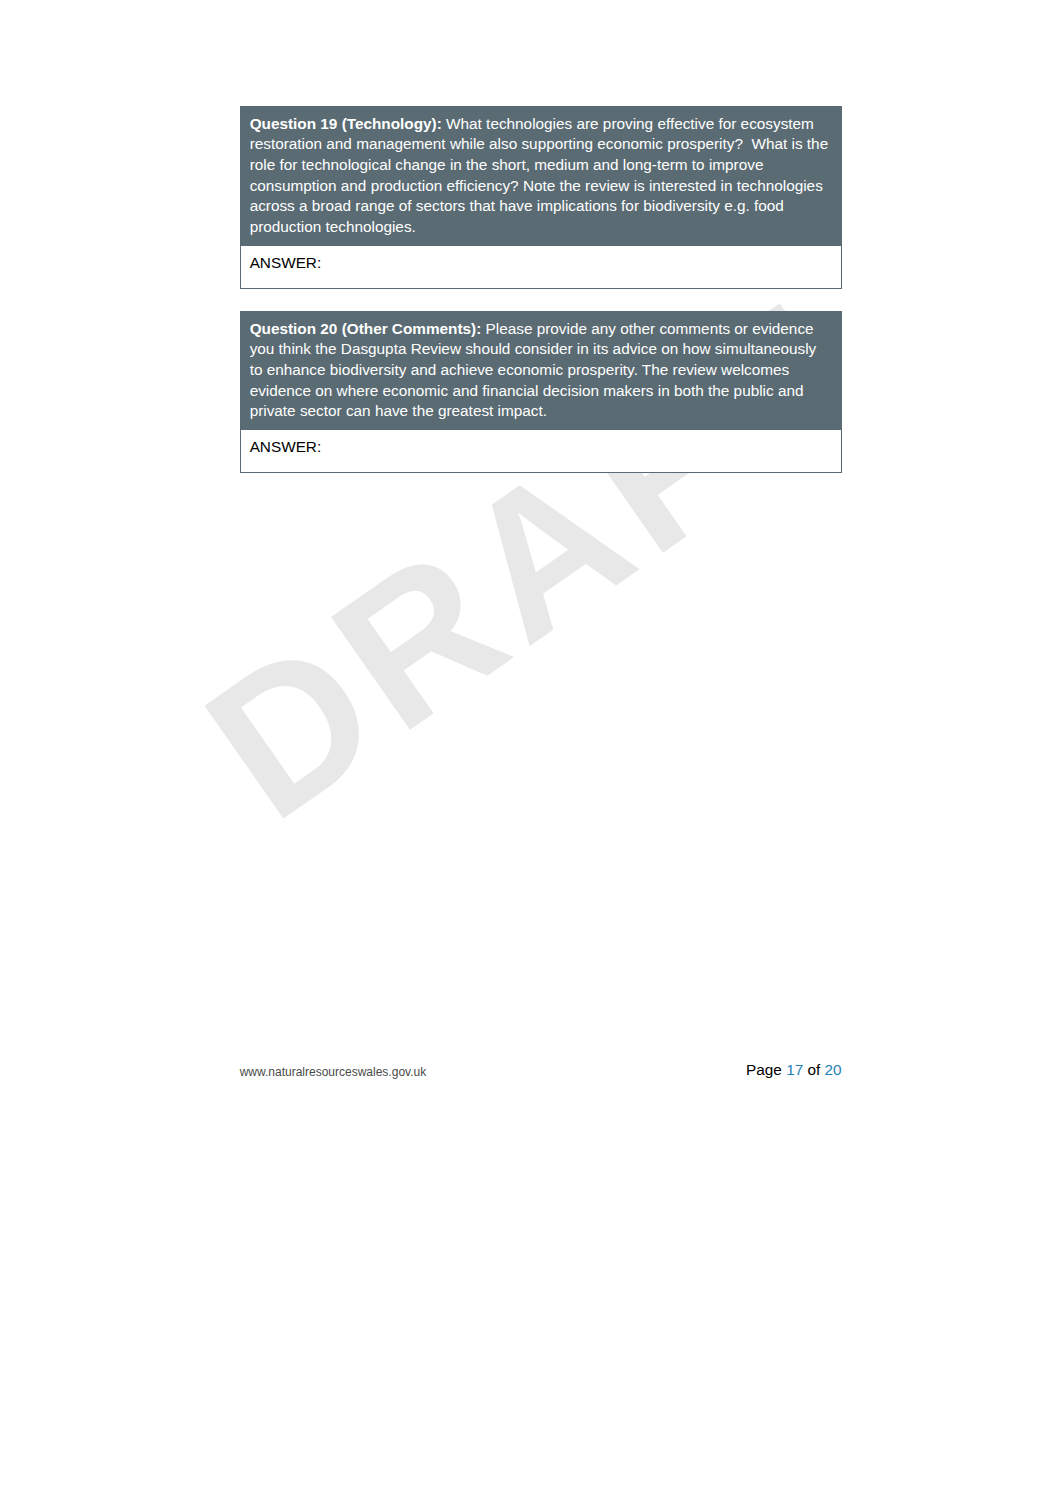DRAFT
| Question 19 (Technology): What technologies are proving effective for ecosystem restoration and management while also supporting economic prosperity? What is the role for technological change in the short, medium and long-term to improve consumption and production efficiency? Note the review is interested in technologies across a broad range of sectors that have implications for biodiversity e.g. food production technologies. |
| ANSWER: |
| Question 20 (Other Comments): Please provide any other comments or evidence you think the Dasgupta Review should consider in its advice on how simultaneously to enhance biodiversity and achieve economic prosperity. The review welcomes evidence on where economic and financial decision makers in both the public and private sector can have the greatest impact. |
| ANSWER: |
www.naturalresourceswales.gov.uk
Page 17 of 20